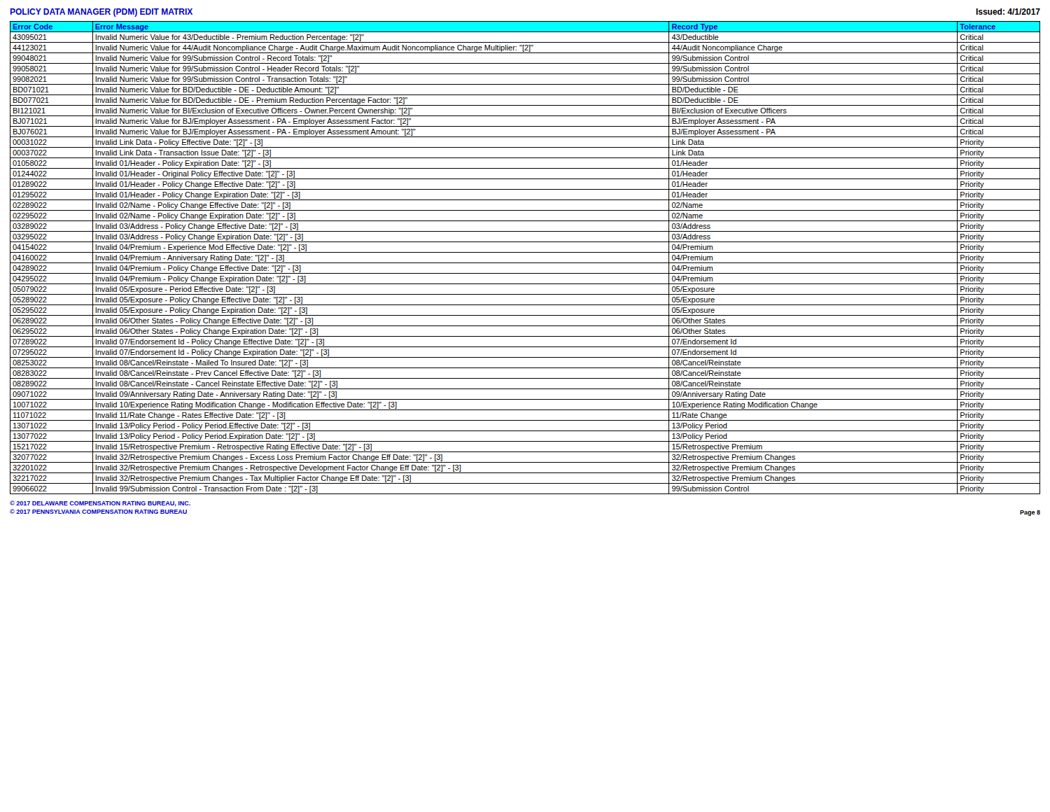POLICY DATA MANAGER (PDM) EDIT MATRIX
Issued: 4/1/2017
| Error Code | Error Message | Record Type | Tolerance |
| --- | --- | --- | --- |
| 43095021 | Invalid Numeric Value for 43/Deductible - Premium Reduction Percentage: "[2]" | 43/Deductible | Critical |
| 44123021 | Invalid Numeric Value for 44/Audit Noncompliance Charge - Audit Charge.Maximum Audit Noncompliance Charge Multiplier: "[2]" | 44/Audit Noncompliance Charge | Critical |
| 99048021 | Invalid Numeric Value for 99/Submission Control - Record Totals: "[2]" | 99/Submission Control | Critical |
| 99058021 | Invalid Numeric Value for 99/Submission Control - Header Record Totals: "[2]" | 99/Submission Control | Critical |
| 99082021 | Invalid Numeric Value for 99/Submission Control - Transaction Totals: "[2]" | 99/Submission Control | Critical |
| BD071021 | Invalid Numeric Value for BD/Deductible - DE - Deductible Amount: "[2]" | BD/Deductible - DE | Critical |
| BD077021 | Invalid Numeric Value for BD/Deductible - DE - Premium Reduction Percentage Factor: "[2]" | BD/Deductible - DE | Critical |
| BI121021 | Invalid Numeric Value for BI/Exclusion of Executive Officers - Owner.Percent Ownership: "[2]" | BI/Exclusion of Executive Officers | Critical |
| BJ071021 | Invalid Numeric Value for BJ/Employer Assessment - PA - Employer Assessment Factor: "[2]" | BJ/Employer Assessment - PA | Critical |
| BJ076021 | Invalid Numeric Value for BJ/Employer Assessment - PA - Employer Assessment Amount: "[2]" | BJ/Employer Assessment - PA | Critical |
| 00031022 | Invalid Link Data - Policy Effective Date: "[2]" - [3] | Link Data | Priority |
| 00037022 | Invalid Link Data - Transaction Issue Date: "[2]" - [3] | Link Data | Priority |
| 01058022 | Invalid 01/Header - Policy Expiration Date: "[2]" - [3] | 01/Header | Priority |
| 01244022 | Invalid 01/Header - Original Policy Effective Date: "[2]" - [3] | 01/Header | Priority |
| 01289022 | Invalid 01/Header - Policy Change Effective Date: "[2]" - [3] | 01/Header | Priority |
| 01295022 | Invalid 01/Header - Policy Change Expiration Date: "[2]" - [3] | 01/Header | Priority |
| 02289022 | Invalid 02/Name - Policy Change Effective Date: "[2]" - [3] | 02/Name | Priority |
| 02295022 | Invalid 02/Name - Policy Change Expiration Date: "[2]" - [3] | 02/Name | Priority |
| 03289022 | Invalid 03/Address - Policy Change Effective Date: "[2]" - [3] | 03/Address | Priority |
| 03295022 | Invalid 03/Address - Policy Change Expiration Date: "[2]" - [3] | 03/Address | Priority |
| 04154022 | Invalid 04/Premium - Experience Mod Effective Date: "[2]" - [3] | 04/Premium | Priority |
| 04160022 | Invalid 04/Premium - Anniversary Rating Date: "[2]" - [3] | 04/Premium | Priority |
| 04289022 | Invalid 04/Premium - Policy Change Effective Date: "[2]" - [3] | 04/Premium | Priority |
| 04295022 | Invalid 04/Premium - Policy Change Expiration Date: "[2]" - [3] | 04/Premium | Priority |
| 05079022 | Invalid 05/Exposure - Period Effective Date: "[2]" - [3] | 05/Exposure | Priority |
| 05289022 | Invalid 05/Exposure - Policy Change Effective Date: "[2]" - [3] | 05/Exposure | Priority |
| 05295022 | Invalid 05/Exposure - Policy Change Expiration Date: "[2]" - [3] | 05/Exposure | Priority |
| 06289022 | Invalid 06/Other States - Policy Change Effective Date: "[2]" - [3] | 06/Other States | Priority |
| 06295022 | Invalid 06/Other States - Policy Change Expiration Date: "[2]" - [3] | 06/Other States | Priority |
| 07289022 | Invalid 07/Endorsement Id - Policy Change Effective Date: "[2]" - [3] | 07/Endorsement Id | Priority |
| 07295022 | Invalid 07/Endorsement Id - Policy Change Expiration Date: "[2]" - [3] | 07/Endorsement Id | Priority |
| 08253022 | Invalid 08/Cancel/Reinstate - Mailed To Insured Date: "[2]" - [3] | 08/Cancel/Reinstate | Priority |
| 08283022 | Invalid 08/Cancel/Reinstate - Prev Cancel Effective Date: "[2]" - [3] | 08/Cancel/Reinstate | Priority |
| 08289022 | Invalid 08/Cancel/Reinstate - Cancel Reinstate Effective Date: "[2]" - [3] | 08/Cancel/Reinstate | Priority |
| 09071022 | Invalid 09/Anniversary Rating Date - Anniversary Rating Date: "[2]" - [3] | 09/Anniversary Rating Date | Priority |
| 10071022 | Invalid 10/Experience Rating Modification Change - Modification Effective Date: "[2]" - [3] | 10/Experience Rating Modification Change | Priority |
| 11071022 | Invalid 11/Rate Change - Rates Effective Date: "[2]" - [3] | 11/Rate Change | Priority |
| 13071022 | Invalid 13/Policy Period - Policy Period.Effective Date: "[2]" - [3] | 13/Policy Period | Priority |
| 13077022 | Invalid 13/Policy Period - Policy Period.Expiration Date: "[2]" - [3] | 13/Policy Period | Priority |
| 15217022 | Invalid 15/Retrospective Premium - Retrospective Rating Effective Date: "[2]" - [3] | 15/Retrospective Premium | Priority |
| 32077022 | Invalid 32/Retrospective Premium Changes - Excess Loss Premium Factor Change Eff Date: "[2]" - [3] | 32/Retrospective Premium Changes | Priority |
| 32201022 | Invalid 32/Retrospective Premium Changes - Retrospective Development Factor Change Eff Date: "[2]" - [3] | 32/Retrospective Premium Changes | Priority |
| 32217022 | Invalid 32/Retrospective Premium Changes - Tax Multiplier Factor Change Eff Date: "[2]" - [3] | 32/Retrospective Premium Changes | Priority |
| 99066022 | Invalid 99/Submission Control - Transaction From Date : "[2]" - [3] | 99/Submission Control | Priority |
© 2017 DELAWARE COMPENSATION RATING BUREAU, INC.
© 2017 PENNSYLVANIA COMPENSATION RATING BUREAU
Page 8